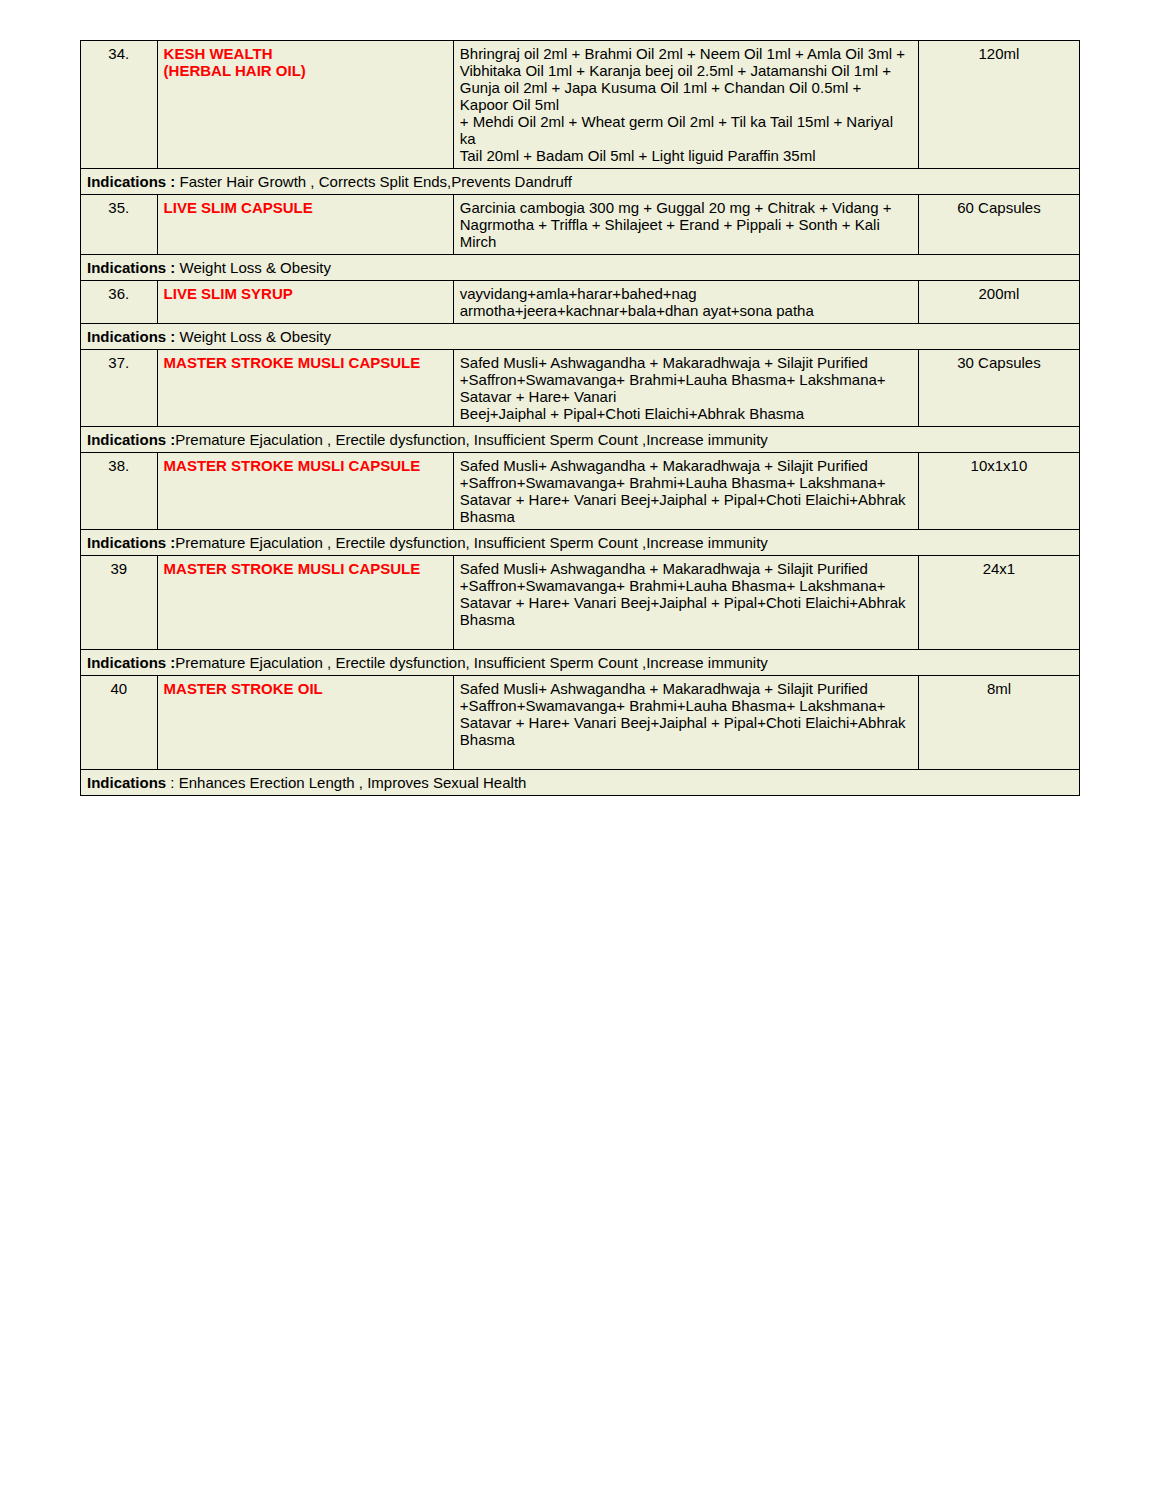| 34. | KESH WEALTH (HERBAL HAIR OIL) | Bhringraj oil 2ml + Brahmi Oil 2ml + Neem Oil 1ml + Amla Oil 3ml + Vibhitaka Oil 1ml + Karanja beej oil 2.5ml + Jatamanshi Oil 1ml + Gunja oil 2ml + Japa Kusuma Oil 1ml + Chandan Oil 0.5ml + Kapoor Oil 5ml + Mehdi Oil 2ml + Wheat germ Oil 2ml + Til ka Tail 15ml + Nariyal ka Tail 20ml + Badam Oil 5ml + Light liguid Paraffin 35ml | 120ml |
| Indications : Faster Hair Growth , Corrects Split Ends,Prevents Dandruff |
| 35. | LIVE SLIM CAPSULE | Garcinia cambogia 300 mg + Guggal 20 mg + Chitrak + Vidang + Nagrmotha + Triffla + Shilajeet + Erand + Pippali + Sonth + Kali Mirch | 60 Capsules |
| Indications : Weight Loss & Obesity |
| 36. | LIVE SLIM SYRUP | vayvidang+amla+harar+bahed+nag armotha+jeera+kachnar+bala+dhan ayat+sona patha | 200ml |
| Indications : Weight Loss & Obesity |
| 37. | MASTER STROKE MUSLI CAPSULE | Safed Musli+ Ashwagandha + Makaradhwaja + Silajit Purified +Saffron+Swamavanga+ Brahmi+Lauha Bhasma+ Lakshmana+ Satavar + Hare+ Vanari Beej+Jaiphal + Pipal+Choti Elaichi+Abhrak Bhasma | 30 Capsules |
| Indications : Premature Ejaculation , Erectile dysfunction, Insufficient Sperm Count ,Increase immunity |
| 38. | MASTER STROKE MUSLI CAPSULE | Safed Musli+ Ashwagandha + Makaradhwaja + Silajit Purified +Saffron+Swamavanga+ Brahmi+Lauha Bhasma+ Lakshmana+ Satavar + Hare+ Vanari Beej+Jaiphal + Pipal+Choti Elaichi+Abhrak Bhasma | 10x1x10 |
| Indications : Premature Ejaculation , Erectile dysfunction, Insufficient Sperm Count ,Increase immunity |
| 39 | MASTER STROKE MUSLI CAPSULE | Safed Musli+ Ashwagandha + Makaradhwaja + Silajit Purified +Saffron+Swamavanga+ Brahmi+Lauha Bhasma+ Lakshmana+ Satavar + Hare+ Vanari Beej+Jaiphal + Pipal+Choti Elaichi+Abhrak Bhasma | 24x1 |
| Indications : Premature Ejaculation , Erectile dysfunction, Insufficient Sperm Count ,Increase immunity |
| 40 | MASTER STROKE OIL | Safed Musli+ Ashwagandha + Makaradhwaja + Silajit Purified +Saffron+Swamavanga+ Brahmi+Lauha Bhasma+ Lakshmana+ Satavar + Hare+ Vanari Beej+Jaiphal + Pipal+Choti Elaichi+Abhrak Bhasma | 8ml |
| Indications : Enhances Erection Length , Improves Sexual Health |